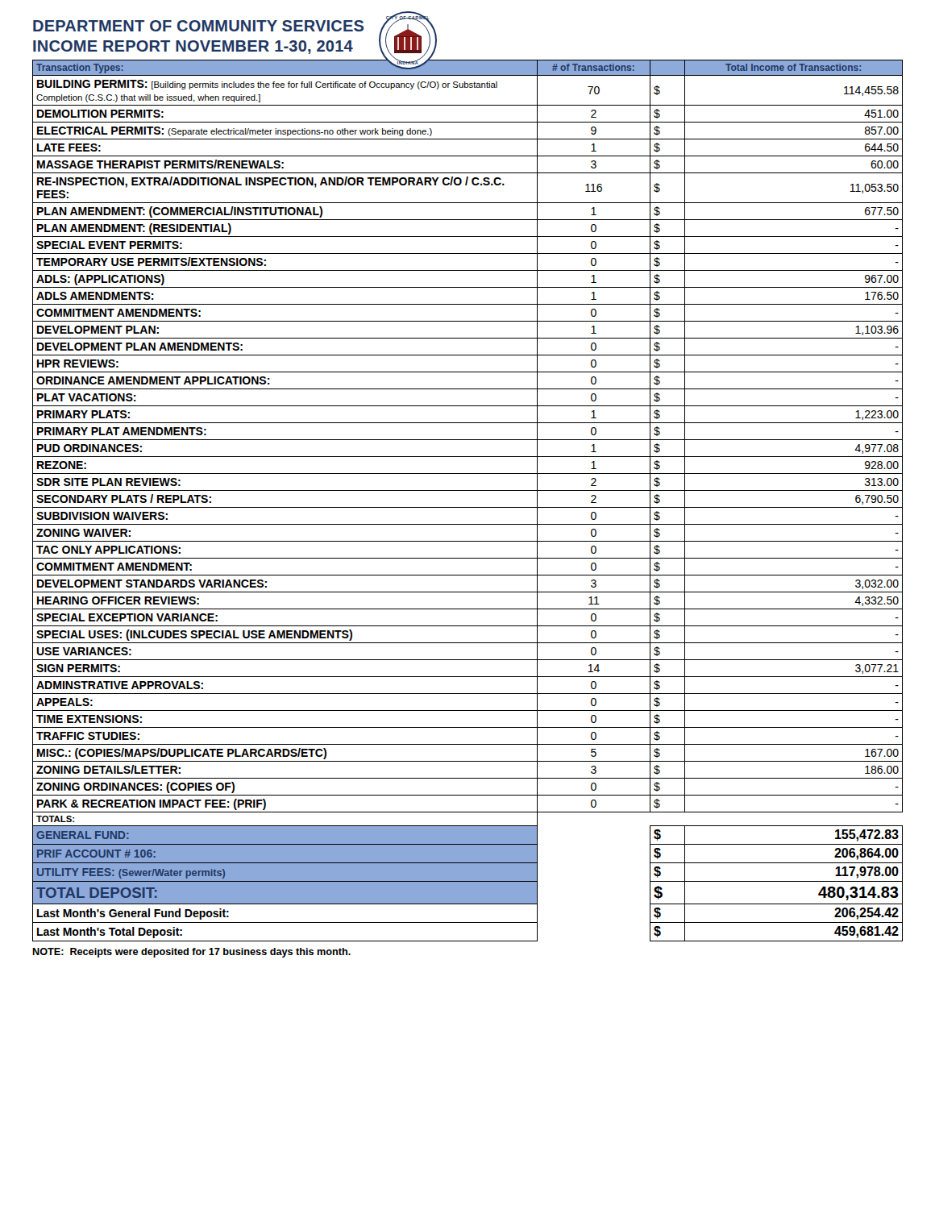DEPARTMENT OF COMMUNITY SERVICES
INCOME REPORT NOVEMBER 1-30, 2014
CITY OF CARMEL
INDIANA
| Transaction Types: | # of Transactions: | | Total Income of Transactions: |
| BUILDING PERMITS: [Building permits includes the fee for full Certificate of Occupancy (C/O) or Substantial Completion (C.S.C.) that will be issued, when required.] | 70 | $ | 114,455.58 |
| DEMOLITION PERMITS: | 2 | $ | 451.00 |
| ELECTRICAL PERMITS: (Separate electrical/meter inspections-no other work being done.) | 9 | $ | 857.00 |
| LATE FEES: | 1 | $ | 644.50 |
| MASSAGE THERAPIST PERMITS/RENEWALS: | 3 | $ | 60.00 |
| RE-INSPECTION, EXTRA/ADDITIONAL INSPECTION, AND/OR TEMPORARY C/O / C.S.C. FEES: | 116 | $ | 11,053.50 |
| PLAN AMENDMENT: (COMMERCIAL/INSTITUTIONAL) | 1 | $ | 677.50 |
| PLAN AMENDMENT: (RESIDENTIAL) | 0 | $ | - |
| SPECIAL EVENT PERMITS: | 0 | $ | - |
| TEMPORARY USE PERMITS/EXTENSIONS: | 0 | $ | - |
| ADLS: (Applications) | 1 | $ | 967.00 |
| ADLS AMENDMENTS: | 1 | $ | 176.50 |
| COMMITMENT AMENDMENTS: | 0 | $ | - |
| DEVELOPMENT PLAN: | 1 | $ | 1,103.96 |
| DEVELOPMENT PLAN AMENDMENTS: | 0 | $ | - |
| HPR REVIEWS: | 0 | $ | - |
| ORDINANCE AMENDMENT APPLICATIONS: | 0 | $ | - |
| PLAT VACATIONS: | 0 | $ | - |
| PRIMARY PLATS: | 1 | $ | 1,223.00 |
| PRIMARY PLAT AMENDMENTS: | 0 | $ | - |
| PUD ORDINANCES: | 1 | $ | 4,977.08 |
| REZONE: | 1 | $ | 928.00 |
| SDR SITE PLAN REVIEWS: | 2 | $ | 313.00 |
| SECONDARY PLATS / REPLATS: | 2 | $ | 6,790.50 |
| SUBDIVISION WAIVERS: | 0 | $ | - |
| ZONING WAIVER: | 0 | $ | - |
| TAC ONLY APPLICATIONS: | 0 | $ | - |
| COMMITMENT AMENDMENT: | 0 | $ | - |
| DEVELOPMENT STANDARDS VARIANCES: | 3 | $ | 3,032.00 |
| HEARING OFFICER REVIEWS: | 11 | $ | 4,332.50 |
| SPECIAL EXCEPTION VARIANCE: | 0 | $ | - |
| SPECIAL USES: (Inlcudes Special Use Amendments) | 0 | $ | - |
| USE VARIANCES: | 0 | $ | - |
| SIGN PERMITS: | 14 | $ | 3,077.21 |
| ADMINSTRATIVE APPROVALS: | 0 | $ | - |
| APPEALS: | 0 | $ | - |
| TIME EXTENSIONS: | 0 | $ | - |
| TRAFFIC STUDIES: | 0 | $ | - |
| MISC.: (COPIES/MAPS/DUPLICATE PLARCARDS/ETC) | 5 | $ | 167.00 |
| ZONING DETAILS/LETTER: | 3 | $ | 186.00 |
| ZONING ORDINANCES: (Copies of) | 0 | $ | - |
| PARK & RECREATION IMPACT FEE: (PRIF) | 0 | $ | - |
| TOTALS: | | | |
| GENERAL FUND: | | $ | 155,472.83 |
| PRIF ACCOUNT # 106: | | $ | 206,864.00 |
| UTILITY FEES: (Sewer/Water permits) | | $ | 117,978.00 |
| TOTAL DEPOSIT: | | $ | 480,314.83 |
| Last Month's General Fund Deposit: | | $ | 206,254.42 |
| Last Month's Total Deposit: | | $ | 459,681.42 |
NOTE: Receipts were deposited for 17 business days this month.